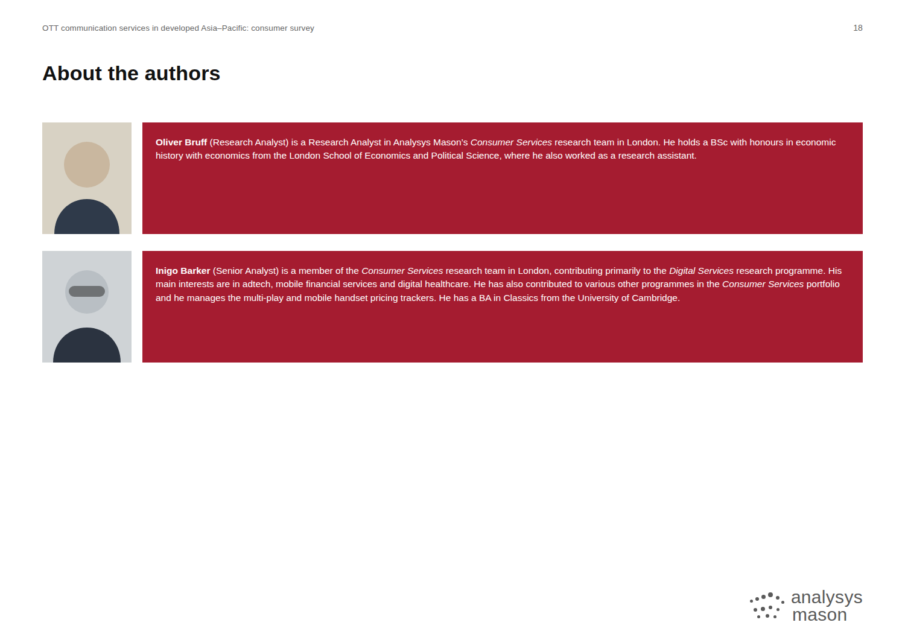OTT communication services in developed Asia–Pacific: consumer survey
18
About the authors
Oliver Bruff (Research Analyst) is a Research Analyst in Analysys Mason’s Consumer Services research team in London. He holds a BSc with honours in economic history with economics from the London School of Economics and Political Science, where he also worked as a research assistant.
Inigo Barker (Senior Analyst) is a member of the Consumer Services research team in London, contributing primarily to the Digital Services research programme. His main interests are in adtech, mobile financial services and digital healthcare. He has also contributed to various other programmes in the Consumer Services portfolio and he manages the multi-play and mobile handset pricing trackers. He has a BA in Classics from the University of Cambridge.
analysysmason